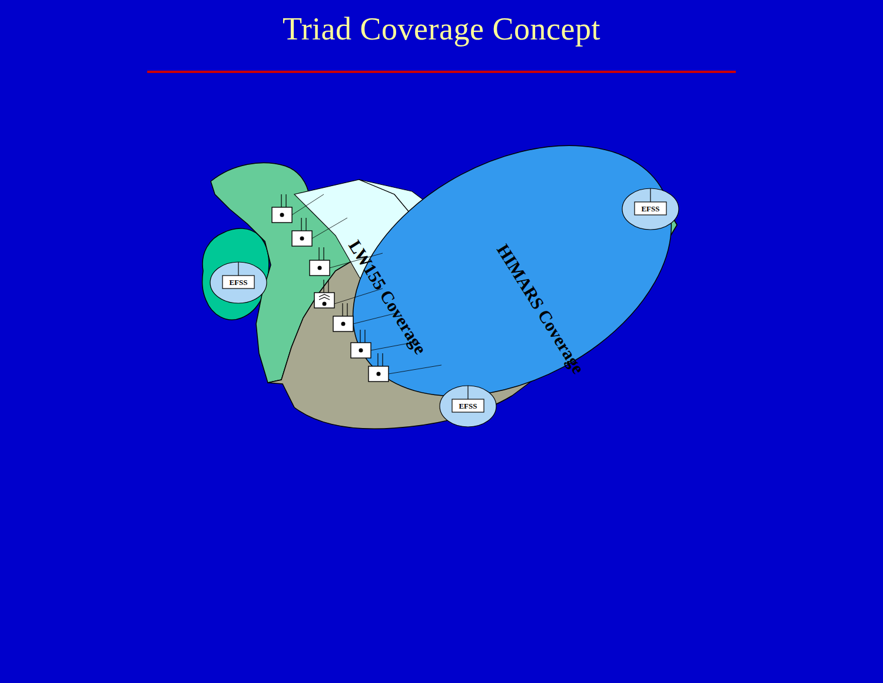Triad Coverage Concept
LW155 Coverage HIMARS Coverage EFSS EFSS EFSS